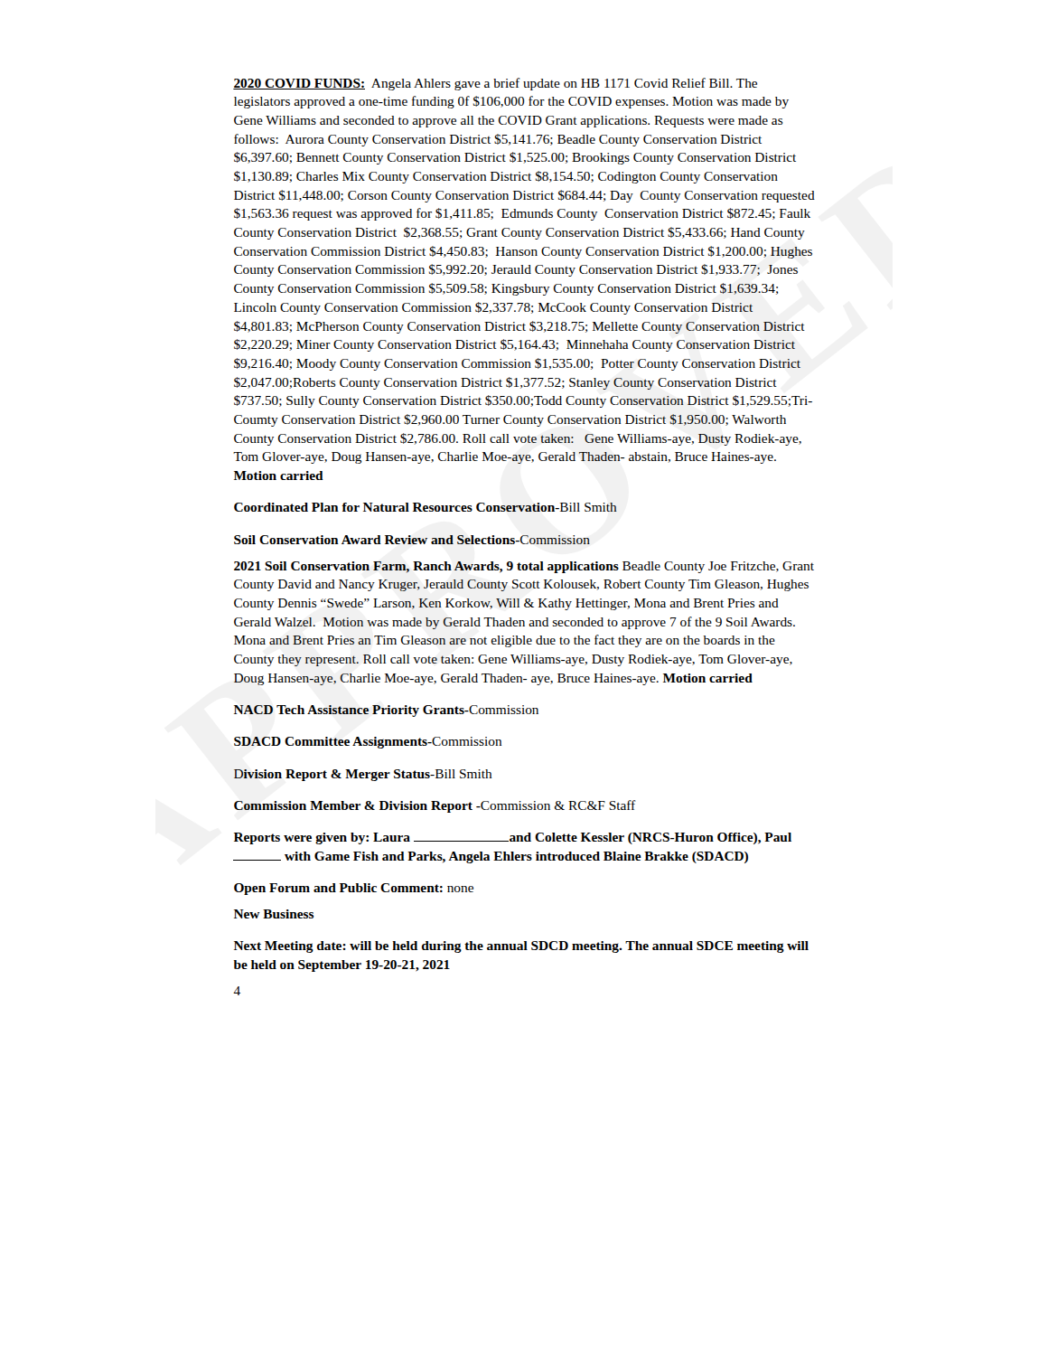APPROVED
2020 COVID FUNDS: Angela Ahlers gave a brief update on HB 1171 Covid Relief Bill. The legislators approved a one-time funding 0f $106,000 for the COVID expenses. Motion was made by Gene Williams and seconded to approve all the COVID Grant applications. Requests were made as follows: Aurora County Conservation District $5,141.76; Beadle County Conservation District $6,397.60; Bennett County Conservation District $1,525.00; Brookings County Conservation District $1,130.89; Charles Mix County Conservation District $8,154.50; Codington County Conservation District $11,448.00; Corson County Conservation District $684.44; Day County Conservation requested $1,563.36 request was approved for $1,411.85; Edmunds County Conservation District $872.45; Faulk County Conservation District $2,368.55; Grant County Conservation District $5,433.66; Hand County Conservation Commission District $4,450.83; Hanson County Conservation District $1,200.00; Hughes County Conservation Commission $5,992.20; Jerauld County Conservation District $1,933.77; Jones County Conservation Commission $5,509.58; Kingsbury County Conservation District $1,639.34; Lincoln County Conservation Commission $2,337.78; McCook County Conservation District $4,801.83; McPherson County Conservation District $3,218.75; Mellette County Conservation District $2,220.29; Miner County Conservation District $5,164.43; Minnehaha County Conservation District $9,216.40; Moody County Conservation Commission $1,535.00; Potter County Conservation District $2,047.00;Roberts County Conservation District $1,377.52; Stanley County Conservation District $737.50; Sully County Conservation District $350.00;Todd County Conservation District $1,529.55;Tri-Coumty Conservation District $2,960.00 Turner County Conservation District $1,950.00; Walworth County Conservation District $2,786.00. Roll call vote taken: Gene Williams-aye, Dusty Rodiek-aye, Tom Glover-aye, Doug Hansen-aye, Charlie Moe-aye, Gerald Thaden- abstain, Bruce Haines-aye. Motion carried
Coordinated Plan for Natural Resources Conservation-Bill Smith
Soil Conservation Award Review and Selections-Commission
2021 Soil Conservation Farm, Ranch Awards, 9 total applications Beadle County Joe Fritzche, Grant County David and Nancy Kruger, Jerauld County Scott Kolousek, Robert County Tim Gleason, Hughes County Dennis “Swede” Larson, Ken Korkow, Will & Kathy Hettinger, Mona and Brent Pries and Gerald Walzel. Motion was made by Gerald Thaden and seconded to approve 7 of the 9 Soil Awards. Mona and Brent Pries an Tim Gleason are not eligible due to the fact they are on the boards in the County they represent. Roll call vote taken: Gene Williams-aye, Dusty Rodiek-aye, Tom Glover-aye, Doug Hansen-aye, Charlie Moe-aye, Gerald Thaden- aye, Bruce Haines-aye. Motion carried
NACD Tech Assistance Priority Grants-Commission
SDACD Committee Assignments-Commission
Division Report & Merger Status-Bill Smith
Commission Member & Division Report -Commission & RC&F Staff
Reports were given by: Laura and Colette Kessler (NRCS-Huron Office), Paul with Game Fish and Parks, Angela Ehlers introduced Blaine Brakke (SDACD)
Open Forum and Public Comment: none
New Business
Next Meeting date: will be held during the annual SDCD meeting. The annual SDCE meeting will be held on September 19-20-21, 2021
4